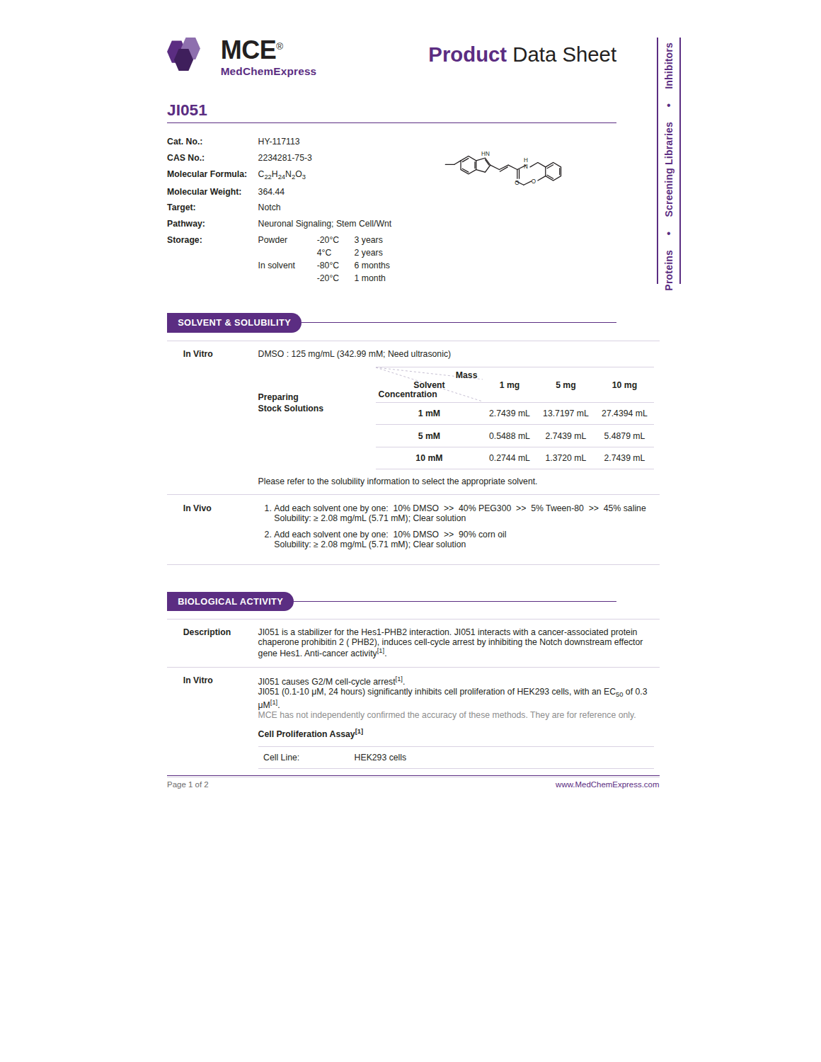Inhibitors
•
Screening Libraries
•
Proteins
MCE®
MedChemExpress
Product Data Sheet
JI051
| Cat. No.: | HY-117113 |
| CAS No.: | 2234281-75-3 |
| Molecular Formula: | C 22 H 24 N 2 O 3 |
| Molecular Weight: | 364.44 |
| Target: | Notch |
| Pathway: | Neuronal Signaling; Stem Cell/Wnt |
| Storage: | Powder -20°C 3 years 4°C 2 years In solvent -80°C 6 months -20°C 1 month |
HN O H N O
SOLVENT & SOLUBILITY
| In Vitro | DMSO : 125 mg/mL (342.99 mM; Need ultrasonic) Preparing Stock Solutions / Mass Solvent Concentration / 1 mg / 5 mg / 10 mg / / --- / --- / --- / --- / / 1 mM / 2.7439 mL / 13.7197 mL / 27.4394 mL / / 5 mM / 0.5488 mL / 2.7439 mL / 5.4879 mL / / 10 mM / 0.2744 mL / 1.3720 mL / 2.7439 mL / Please refer to the solubility information to select the appropriate solvent. |
| In Vivo | Add each solvent one by one: 10% DMSO >> 40% PEG300 >> 5% Tween-80 >> 45% saline Solubility: ≥ 2.08 mg/mL (5.71 mM); Clear solution Add each solvent one by one: 10% DMSO >> 90% corn oil Solubility: ≥ 2.08 mg/mL (5.71 mM); Clear solution |
BIOLOGICAL ACTIVITY
| Description | JI051 is a stabilizer for the Hes1-PHB2 interaction. JI051 interacts with a cancer-associated protein chaperone prohibitin 2 ( PHB2), induces cell-cycle arrest by inhibiting the Notch downstream effector gene Hes1. Anti-cancer activity [1] . |
| In Vitro | JI051 causes G2/M cell-cycle arrest [1] . JI051 (0.1-10 μM, 24 hours) significantly inhibits cell proliferation of HEK293 cells, with an EC 50 of 0.3 μM [1] . MCE has not independently confirmed the accuracy of these methods. They are for reference only. Cell Proliferation Assay [1] / Cell Line: / HEK293 cells / |
Page 1 of 2
www.MedChemExpress.com